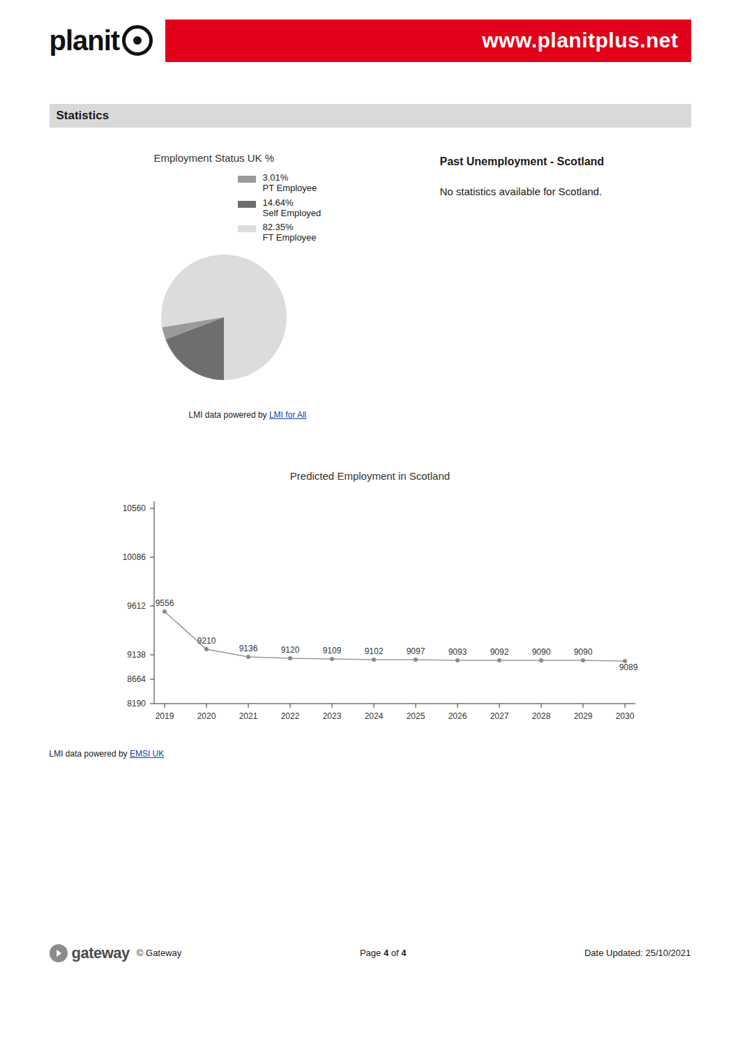planit
www.planitplus.net
Statistics
Employment Status UK %
3.01%
PT Employee
14.64%
Self Employed
82.35%
FT Employee
Past Unemployment - Scotland
No statistics available for Scotland.
LMI data powered by LMI for All
Predicted Employment in Scotland
10560 10086 9612 9138 8664 8190 2019 2020 2021 2022 2023 2024 2025 2026 2027 2028 2029 2030 9556 9210 9136 9120 9109 9102 9097 9093 9092 9090 9090 9089
LMI data powered by EMSI UK
gateway
© Gateway
Page 4 of 4
Date Updated: 25/10/2021